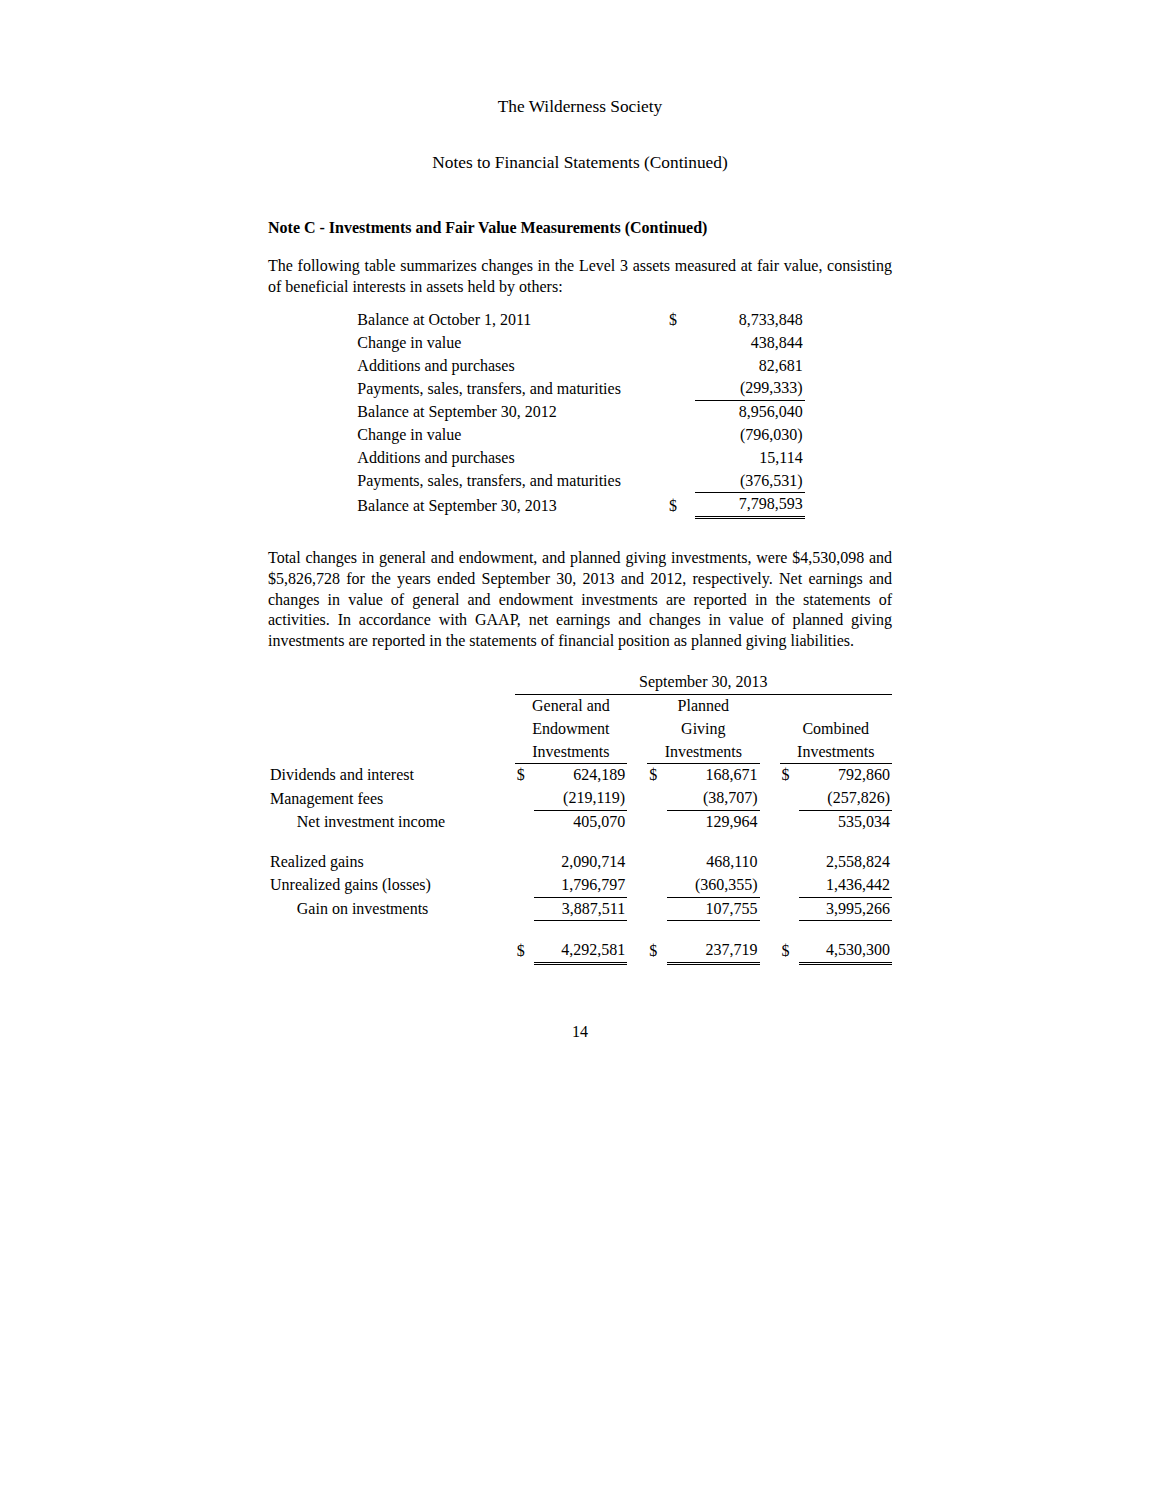The Wilderness Society
Notes to Financial Statements (Continued)
Note C - Investments and Fair Value Measurements (Continued)
The following table summarizes changes in the Level 3 assets measured at fair value, consisting of beneficial interests in assets held by others:
| Balance at October 1, 2011 | $ | 8,733,848 |
| Change in value | | 438,844 |
| Additions and purchases | | 82,681 |
| Payments, sales, transfers, and maturities | | (299,333) |
| Balance at September 30, 2012 | | 8,956,040 |
| Change in value | | (796,030) |
| Additions and purchases | | 15,114 |
| Payments, sales, transfers, and maturities | | (376,531) |
| Balance at September 30, 2013 | $ | 7,798,593 |
Total changes in general and endowment, and planned giving investments, were $4,530,098 and $5,826,728 for the years ended September 30, 2013 and 2012, respectively. Net earnings and changes in value of general and endowment investments are reported in the statements of activities. In accordance with GAAP, net earnings and changes in value of planned giving investments are reported in the statements of financial position as planned giving liabilities.
| | September 30, 2013 |
| | General and | | Planned | | |
| | Endowment | | Giving | | Combined |
| | Investments | | Investments | | Investments |
| Dividends and interest | $ | 624,189 | | $ | 168,671 | | $ | 792,860 |
| Management fees | | (219,119) | | | (38,707) | | | (257,826) |
| Net investment income | | 405,070 | | | 129,964 | | | 535,034 |
| Realized gains | | 2,090,714 | | | 468,110 | | | 2,558,824 |
| Unrealized gains (losses) | | 1,796,797 | | | (360,355) | | | 1,436,442 |
| Gain on investments | | 3,887,511 | | | 107,755 | | | 3,995,266 |
| | $ | 4,292,581 | | $ | 237,719 | | $ | 4,530,300 |
14